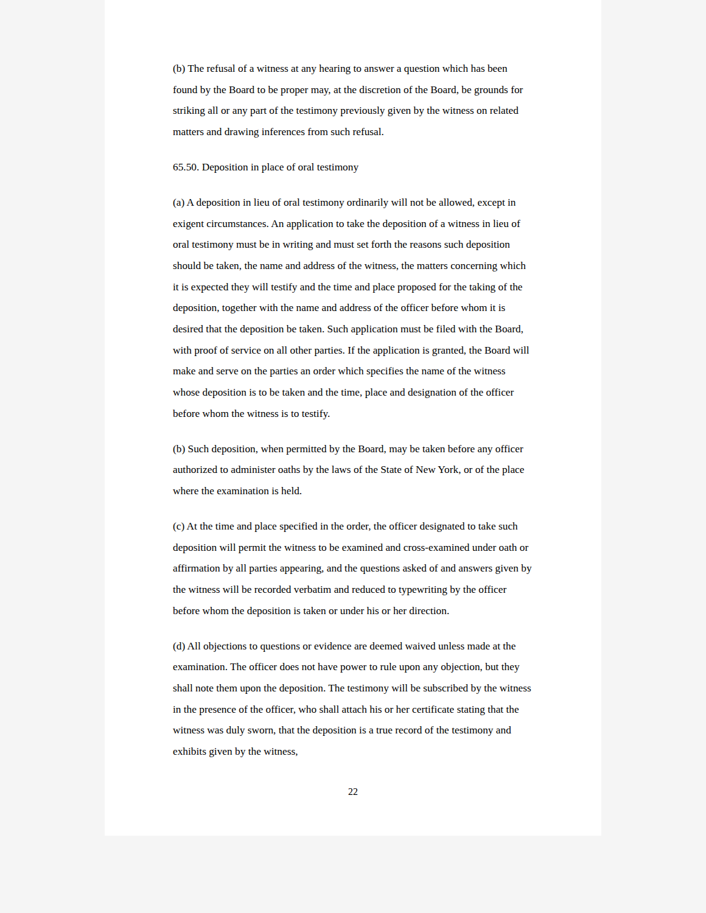(b) The refusal of a witness at any hearing to answer a question which has been found by the Board to be proper may, at the discretion of the Board, be grounds for striking all or any part of the testimony previously given by the witness on related matters and drawing inferences from such refusal.
65.50. Deposition in place of oral testimony
(a) A deposition in lieu of oral testimony ordinarily will not be allowed, except in exigent circumstances. An application to take the deposition of a witness in lieu of oral testimony must be in writing and must set forth the reasons such deposition should be taken, the name and address of the witness, the matters concerning which it is expected they will testify and the time and place proposed for the taking of the deposition, together with the name and address of the officer before whom it is desired that the deposition be taken. Such application must be filed with the Board, with proof of service on all other parties. If the application is granted, the Board will make and serve on the parties an order which specifies the name of the witness whose deposition is to be taken and the time, place and designation of the officer before whom the witness is to testify.
(b) Such deposition, when permitted by the Board, may be taken before any officer authorized to administer oaths by the laws of the State of New York, or of the place where the examination is held.
(c) At the time and place specified in the order, the officer designated to take such deposition will permit the witness to be examined and cross-examined under oath or affirmation by all parties appearing, and the questions asked of and answers given by the witness will be recorded verbatim and reduced to typewriting by the officer before whom the deposition is taken or under his or her direction.
(d) All objections to questions or evidence are deemed waived unless made at the examination. The officer does not have power to rule upon any objection, but they shall note them upon the deposition. The testimony will be subscribed by the witness in the presence of the officer, who shall attach his or her certificate stating that the witness was duly sworn, that the deposition is a true record of the testimony and exhibits given by the witness,
22